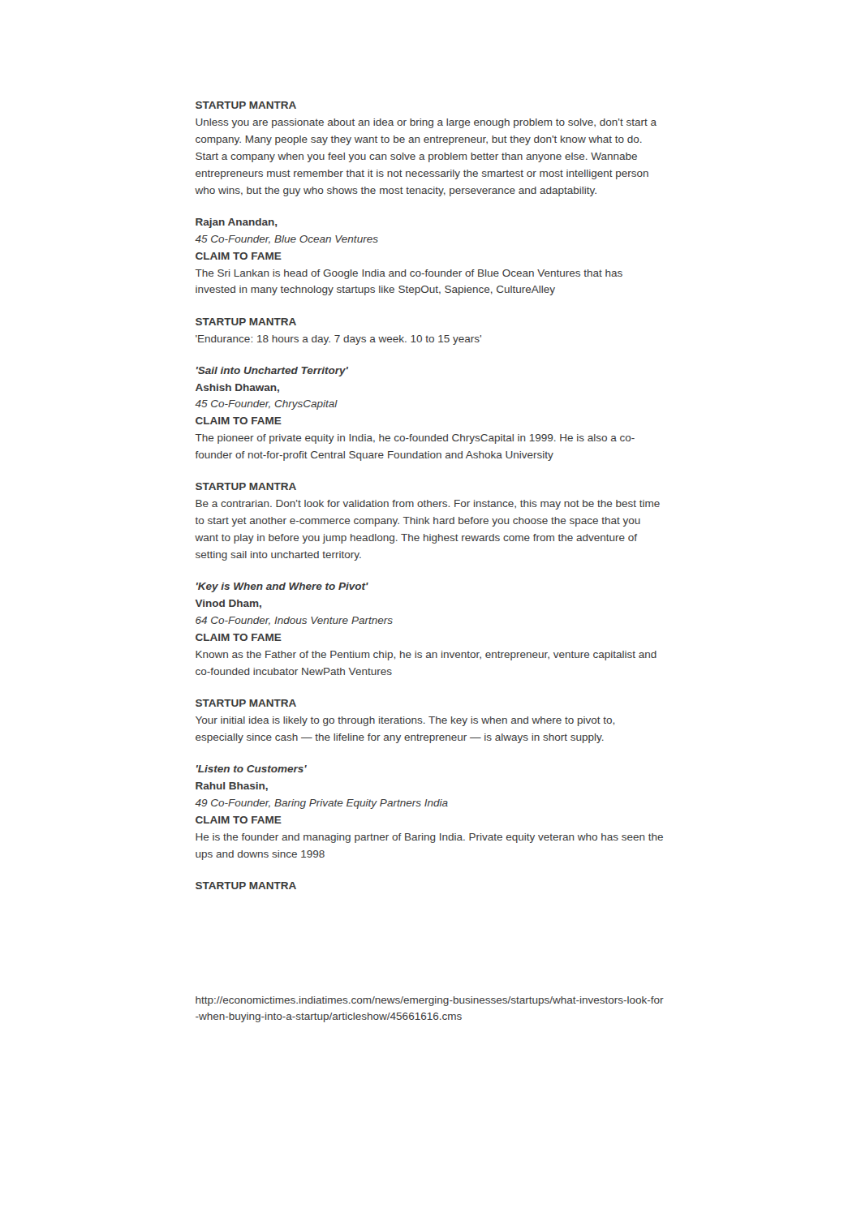STARTUP MANTRA
Unless you are passionate about an idea or bring a large enough problem to solve, don't start a company. Many people say they want to be an entrepreneur, but they don't know what to do. Start a company when you feel you can solve a problem better than anyone else. Wannabe entrepreneurs must remember that it is not necessarily the smartest or most intelligent person who wins, but the guy who shows the most tenacity, perseverance and adaptability.
Rajan Anandan,
45 Co-Founder, Blue Ocean Ventures
CLAIM TO FAME
The Sri Lankan is head of Google India and co-founder of Blue Ocean Ventures that has invested in many technology startups like StepOut, Sapience, CultureAlley
STARTUP MANTRA
'Endurance: 18 hours a day. 7 days a week. 10 to 15 years'
'Sail into Uncharted Territory'
Ashish Dhawan,
45 Co-Founder, ChrysCapital
CLAIM TO FAME
The pioneer of private equity in India, he co-founded ChrysCapital in 1999. He is also a co-founder of not-for-profit Central Square Foundation and Ashoka University
STARTUP MANTRA
Be a contrarian. Don't look for validation from others. For instance, this may not be the best time to start yet another e-commerce company. Think hard before you choose the space that you want to play in before you jump headlong. The highest rewards come from the adventure of setting sail into uncharted territory.
'Key is When and Where to Pivot'
Vinod Dham,
64 Co-Founder, Indous Venture Partners
CLAIM TO FAME
Known as the Father of the Pentium chip, he is an inventor, entrepreneur, venture capitalist and co-founded incubator NewPath Ventures
STARTUP MANTRA
Your initial idea is likely to go through iterations. The key is when and where to pivot to, especially since cash — the lifeline for any entrepreneur — is always in short supply.
'Listen to Customers'
Rahul Bhasin,
49 Co-Founder, Baring Private Equity Partners India
CLAIM TO FAME
He is the founder and managing partner of Baring India. Private equity veteran who has seen the ups and downs since 1998
STARTUP MANTRA
http://economictimes.indiatimes.com/news/emerging-businesses/startups/what-investors-look-for-when-buying-into-a-startup/articleshow/45661616.cms